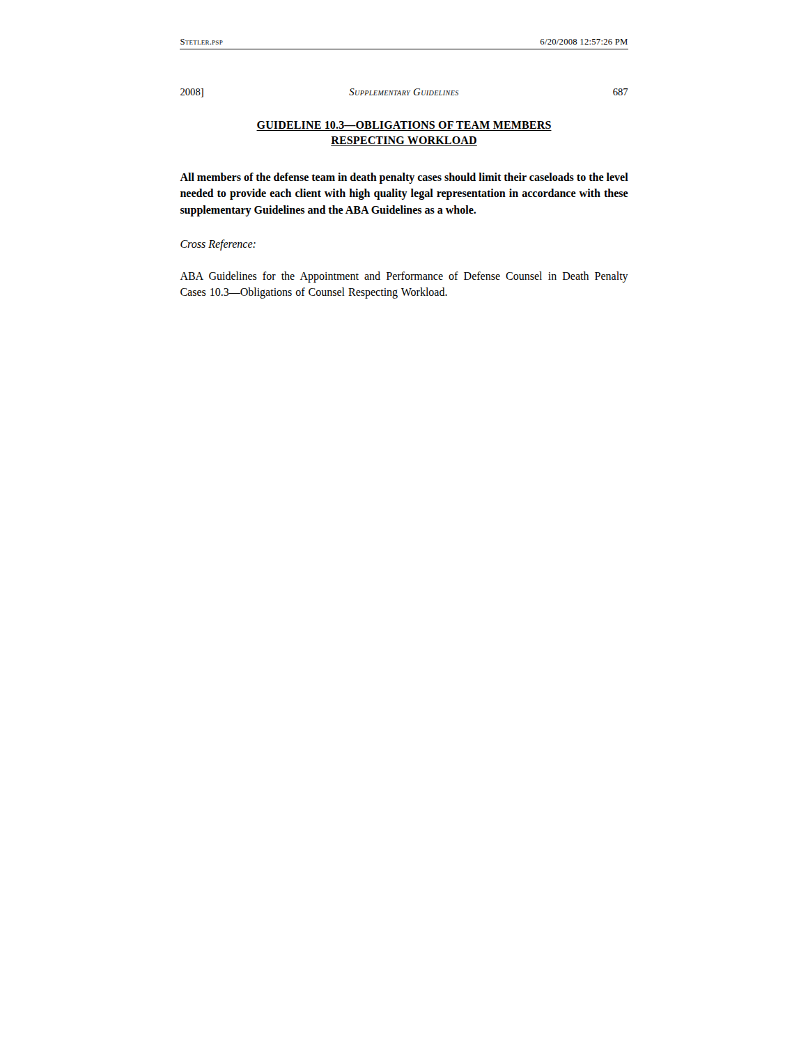STETLER.PSP
6/20/2008 12:57:26 PM
2008]
Supplementary Guidelines
687
GUIDELINE 10.3—OBLIGATIONS OF TEAM MEMBERS
RESPECTING WORKLOAD
All members of the defense team in death penalty cases should limit their caseloads to the level needed to provide each client with high quality legal representation in accordance with these supplementary Guidelines and the ABA Guidelines as a whole.
Cross Reference:
ABA Guidelines for the Appointment and Performance of Defense Counsel in Death Penalty Cases 10.3—Obligations of Counsel Respecting Workload.